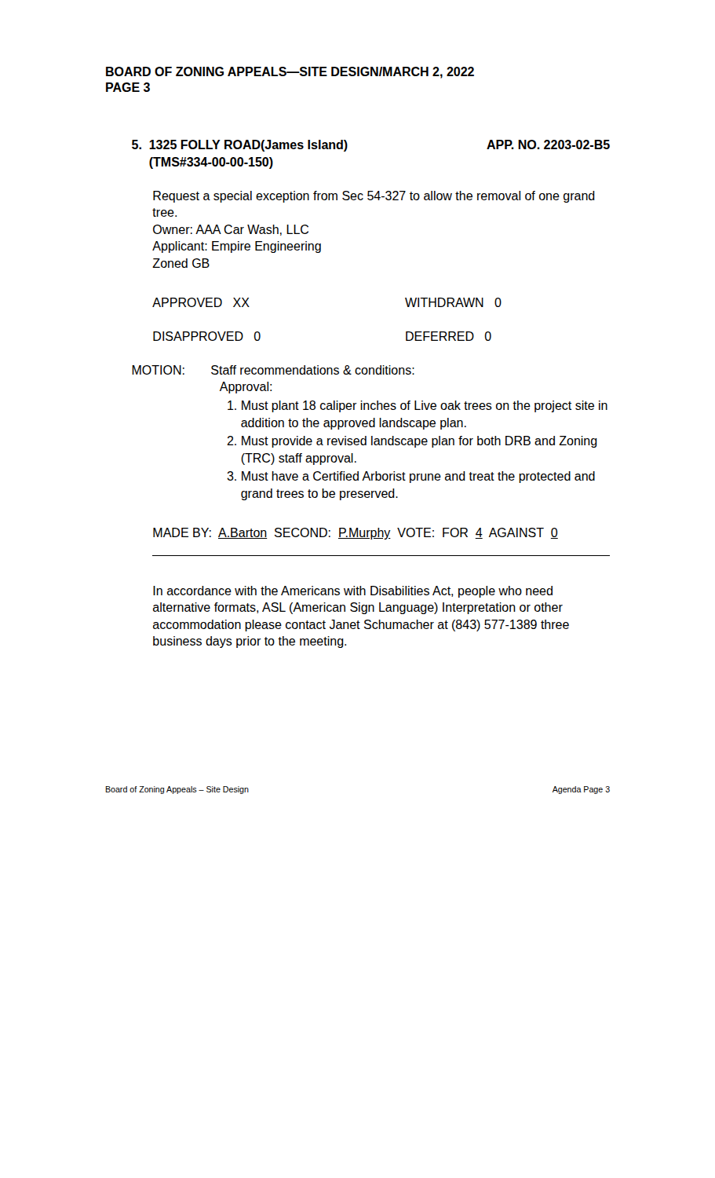BOARD OF ZONING APPEALS—SITE DESIGN/MARCH 2, 2022
PAGE 3
5. 1325 FOLLY ROAD(James Island)
(TMS#334-00-00-150)
APP. NO. 2203-02-B5
Request a special exception from Sec 54-327 to allow the removal of one grand tree.
Owner: AAA Car Wash, LLC
Applicant: Empire Engineering
Zoned GB
APPROVED XX
WITHDRAWN 0
DISAPPROVED 0
DEFERRED 0
MOTION:
Staff recommendations & conditions:
Approval:
Must plant 18 caliper inches of Live oak trees on the project site in addition to the approved landscape plan.
Must provide a revised landscape plan for both DRB and Zoning (TRC) staff approval.
Must have a Certified Arborist prune and treat the protected and grand trees to be preserved.
MADE BY: A.Barton SECOND: P.Murphy VOTE: FOR 4 AGAINST 0
In accordance with the Americans with Disabilities Act, people who need alternative formats, ASL (American Sign Language) Interpretation or other accommodation please contact Janet Schumacher at (843) 577-1389 three business days prior to the meeting.
Board of Zoning Appeals – Site Design
Agenda Page 3